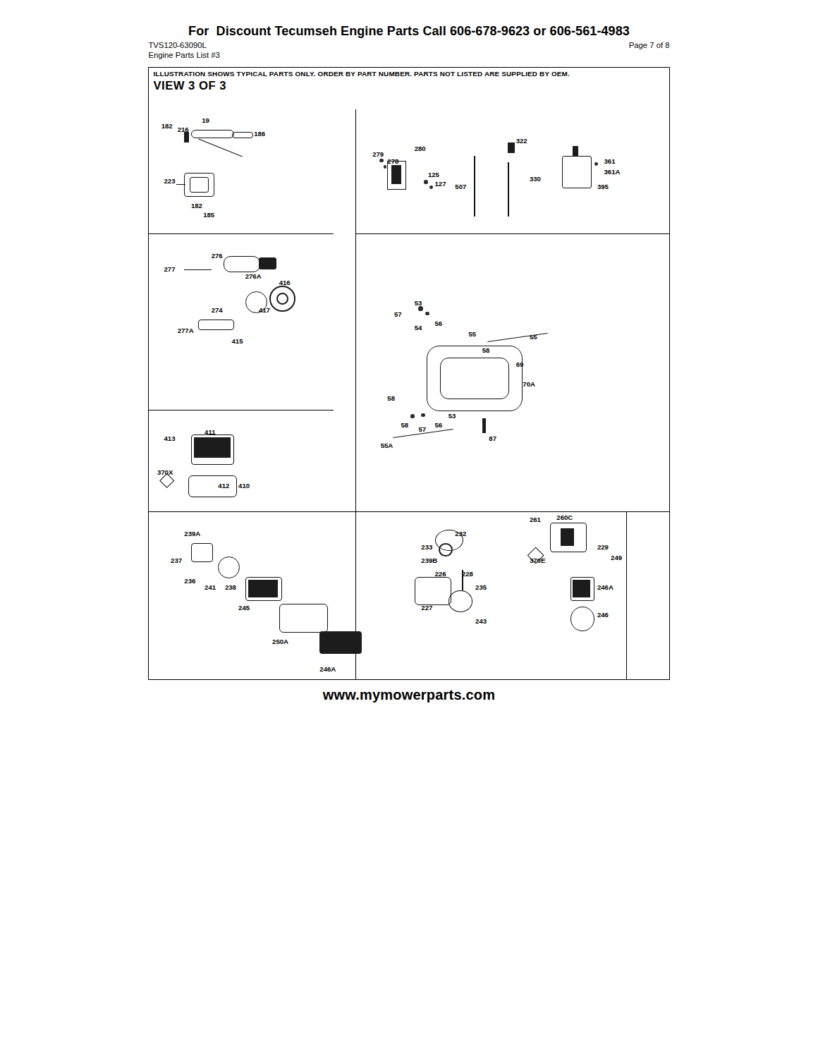For Discount Tecumseh Engine Parts Call 606-678-9623 or 606-561-4983
TVS120-63090L
Engine Parts List #3
Page 7 of 8
ILLUSTRATION SHOWS TYPICAL PARTS ONLY. ORDER BY PART NUMBER. PARTS NOT LISTED ARE SUPPLIED BY OEM.
VIEW 3 OF 3
182
216
19
186
223
182
185
279
278
280
125
127
507
330
322
361
361A
395
276
277
276A
416
417
274
277A
415
53
57
54
56
55
55
58
69
70A
58
58
57
56
53
55A
87
413
411
370X
412
410
239A
237
236
241
238
245
250A
246A
226
228
235
227
243
232
233
239B
261
260C
229
249
370E
246A
246
www.mymowerparts.com